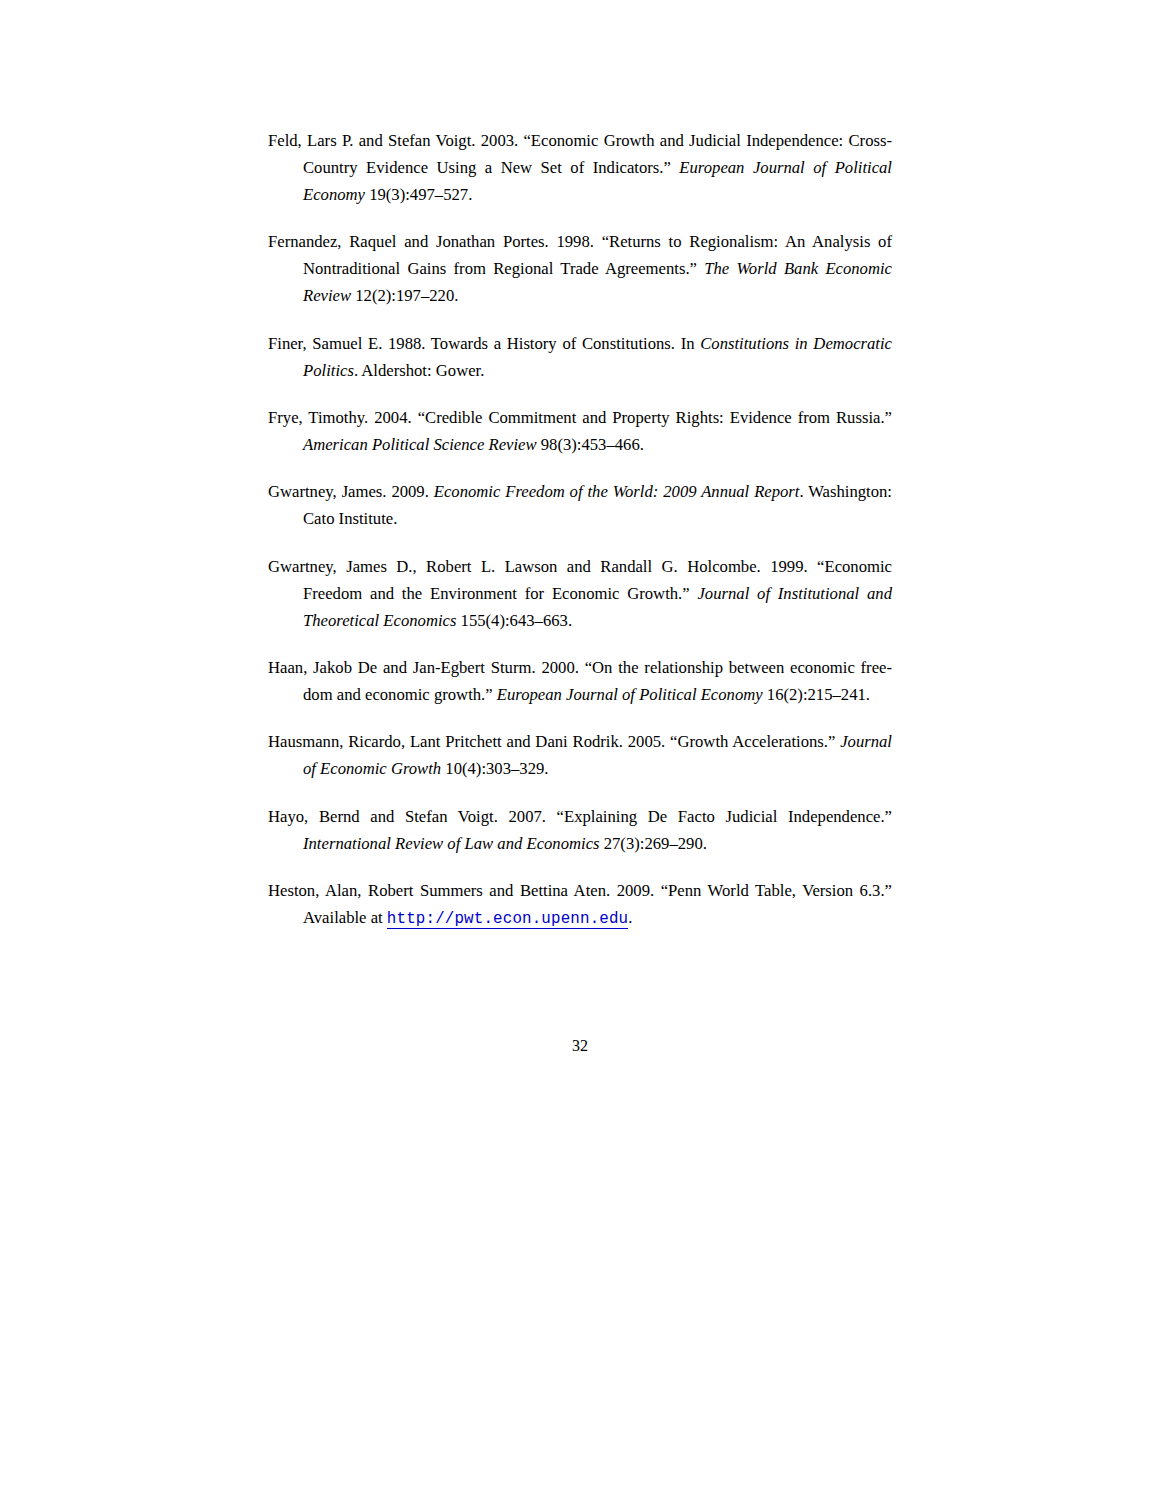Feld, Lars P. and Stefan Voigt. 2003. “Economic Growth and Judicial Independence: Cross-Country Evidence Using a New Set of Indicators.” European Journal of Political Economy 19(3):497–527.
Fernandez, Raquel and Jonathan Portes. 1998. “Returns to Regionalism: An Analysis of Nontraditional Gains from Regional Trade Agreements.” The World Bank Economic Review 12(2):197–220.
Finer, Samuel E. 1988. Towards a History of Constitutions. In Constitutions in Democratic Politics. Aldershot: Gower.
Frye, Timothy. 2004. “Credible Commitment and Property Rights: Evidence from Russia.” American Political Science Review 98(3):453–466.
Gwartney, James. 2009. Economic Freedom of the World: 2009 Annual Report. Washington: Cato Institute.
Gwartney, James D., Robert L. Lawson and Randall G. Holcombe. 1999. “Economic Freedom and the Environment for Economic Growth.” Journal of Institutional and Theoretical Economics 155(4):643–663.
Haan, Jakob De and Jan-Egbert Sturm. 2000. “On the relationship between economic freedom and economic growth.” European Journal of Political Economy 16(2):215–241.
Hausmann, Ricardo, Lant Pritchett and Dani Rodrik. 2005. “Growth Accelerations.” Journal of Economic Growth 10(4):303–329.
Hayo, Bernd and Stefan Voigt. 2007. “Explaining De Facto Judicial Independence.” International Review of Law and Economics 27(3):269–290.
Heston, Alan, Robert Summers and Bettina Aten. 2009. “Penn World Table, Version 6.3.” Available at http://pwt.econ.upenn.edu.
32